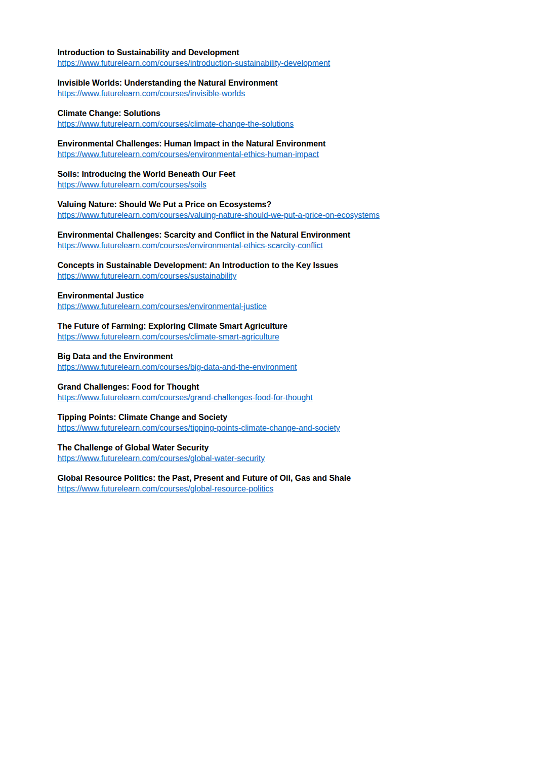Introduction to Sustainability and Development
https://www.futurelearn.com/courses/introduction-sustainability-development
Invisible Worlds: Understanding the Natural Environment
https://www.futurelearn.com/courses/invisible-worlds
Climate Change: Solutions
https://www.futurelearn.com/courses/climate-change-the-solutions
Environmental Challenges: Human Impact in the Natural Environment
https://www.futurelearn.com/courses/environmental-ethics-human-impact
Soils: Introducing the World Beneath Our Feet
https://www.futurelearn.com/courses/soils
Valuing Nature: Should We Put a Price on Ecosystems?
https://www.futurelearn.com/courses/valuing-nature-should-we-put-a-price-on-ecosystems
Environmental Challenges: Scarcity and Conflict in the Natural Environment
https://www.futurelearn.com/courses/environmental-ethics-scarcity-conflict
Concepts in Sustainable Development: An Introduction to the Key Issues
https://www.futurelearn.com/courses/sustainability
Environmental Justice
https://www.futurelearn.com/courses/environmental-justice
The Future of Farming: Exploring Climate Smart Agriculture
https://www.futurelearn.com/courses/climate-smart-agriculture
Big Data and the Environment
https://www.futurelearn.com/courses/big-data-and-the-environment
Grand Challenges: Food for Thought
https://www.futurelearn.com/courses/grand-challenges-food-for-thought
Tipping Points: Climate Change and Society
https://www.futurelearn.com/courses/tipping-points-climate-change-and-society
The Challenge of Global Water Security
https://www.futurelearn.com/courses/global-water-security
Global Resource Politics: the Past, Present and Future of Oil, Gas and Shale
https://www.futurelearn.com/courses/global-resource-politics